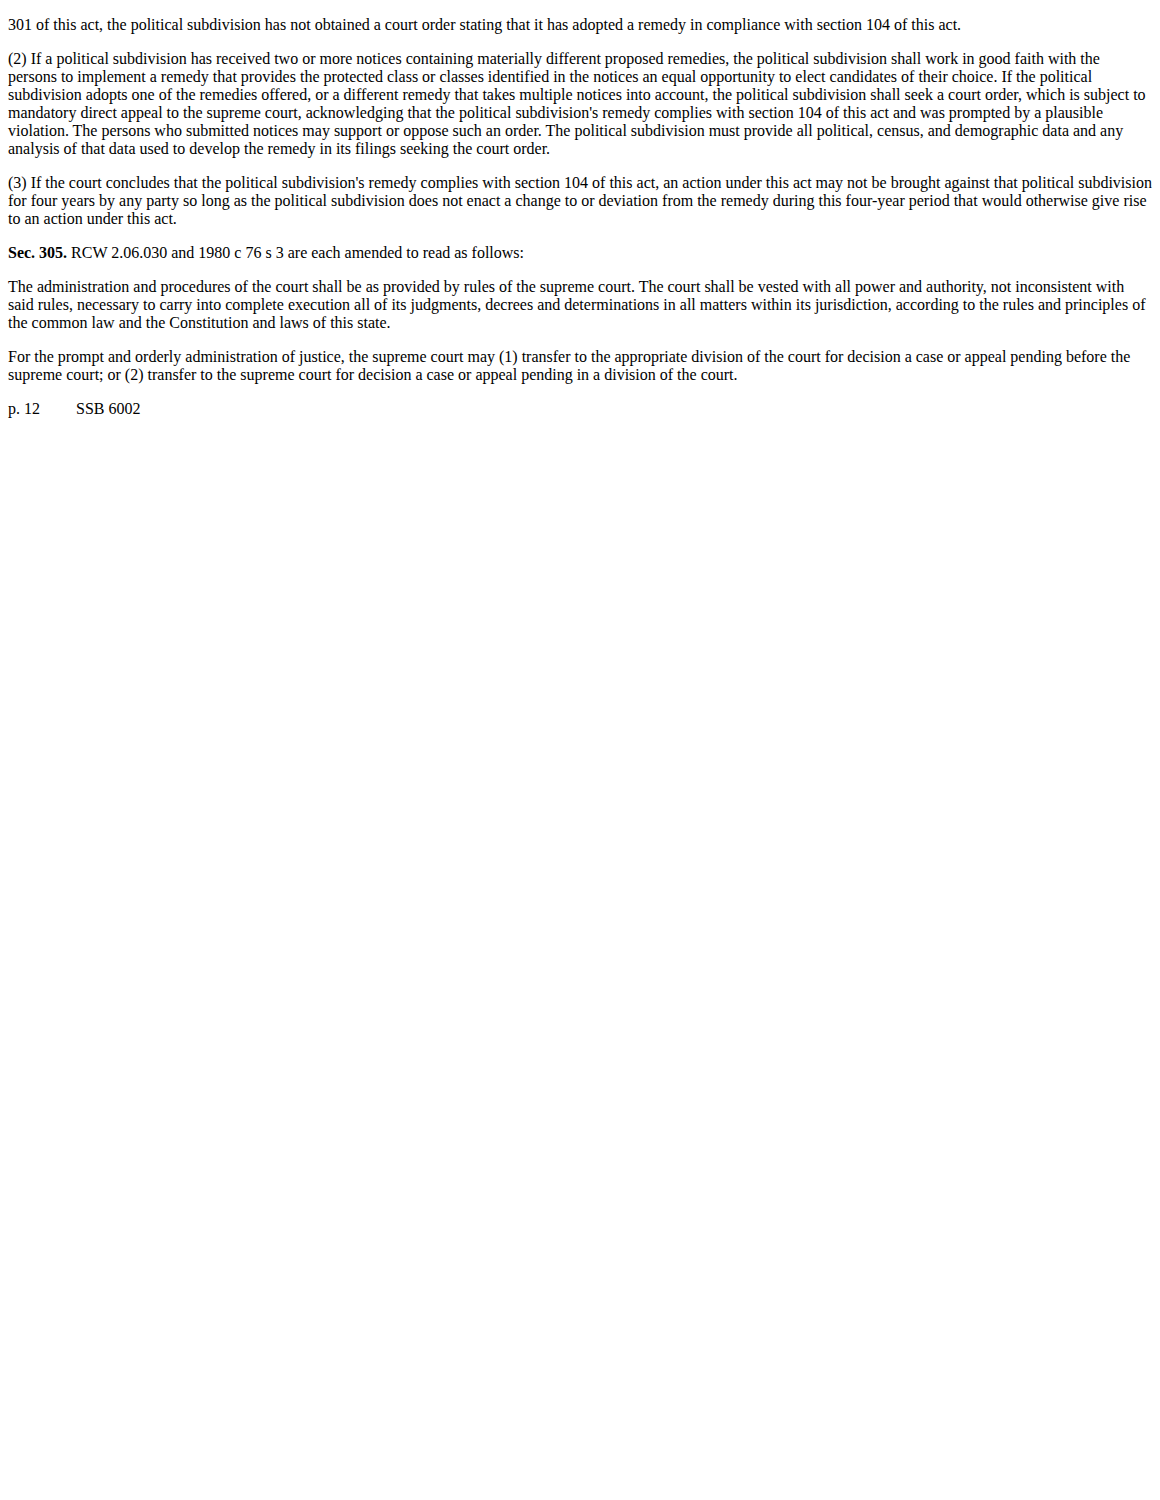301 of this act, the political subdivision has not obtained a court order stating that it has adopted a remedy in compliance with section 104 of this act.
(2) If a political subdivision has received two or more notices containing materially different proposed remedies, the political subdivision shall work in good faith with the persons to implement a remedy that provides the protected class or classes identified in the notices an equal opportunity to elect candidates of their choice. If the political subdivision adopts one of the remedies offered, or a different remedy that takes multiple notices into account, the political subdivision shall seek a court order, which is subject to mandatory direct appeal to the supreme court, acknowledging that the political subdivision's remedy complies with section 104 of this act and was prompted by a plausible violation. The persons who submitted notices may support or oppose such an order. The political subdivision must provide all political, census, and demographic data and any analysis of that data used to develop the remedy in its filings seeking the court order.
(3) If the court concludes that the political subdivision's remedy complies with section 104 of this act, an action under this act may not be brought against that political subdivision for four years by any party so long as the political subdivision does not enact a change to or deviation from the remedy during this four-year period that would otherwise give rise to an action under this act.
Sec. 305. RCW 2.06.030 and 1980 c 76 s 3 are each amended to read as follows:
The administration and procedures of the court shall be as provided by rules of the supreme court. The court shall be vested with all power and authority, not inconsistent with said rules, necessary to carry into complete execution all of its judgments, decrees and determinations in all matters within its jurisdiction, according to the rules and principles of the common law and the Constitution and laws of this state.
For the prompt and orderly administration of justice, the supreme court may (1) transfer to the appropriate division of the court for decision a case or appeal pending before the supreme court; or (2) transfer to the supreme court for decision a case or appeal pending in a division of the court.
p. 12 SSB 6002